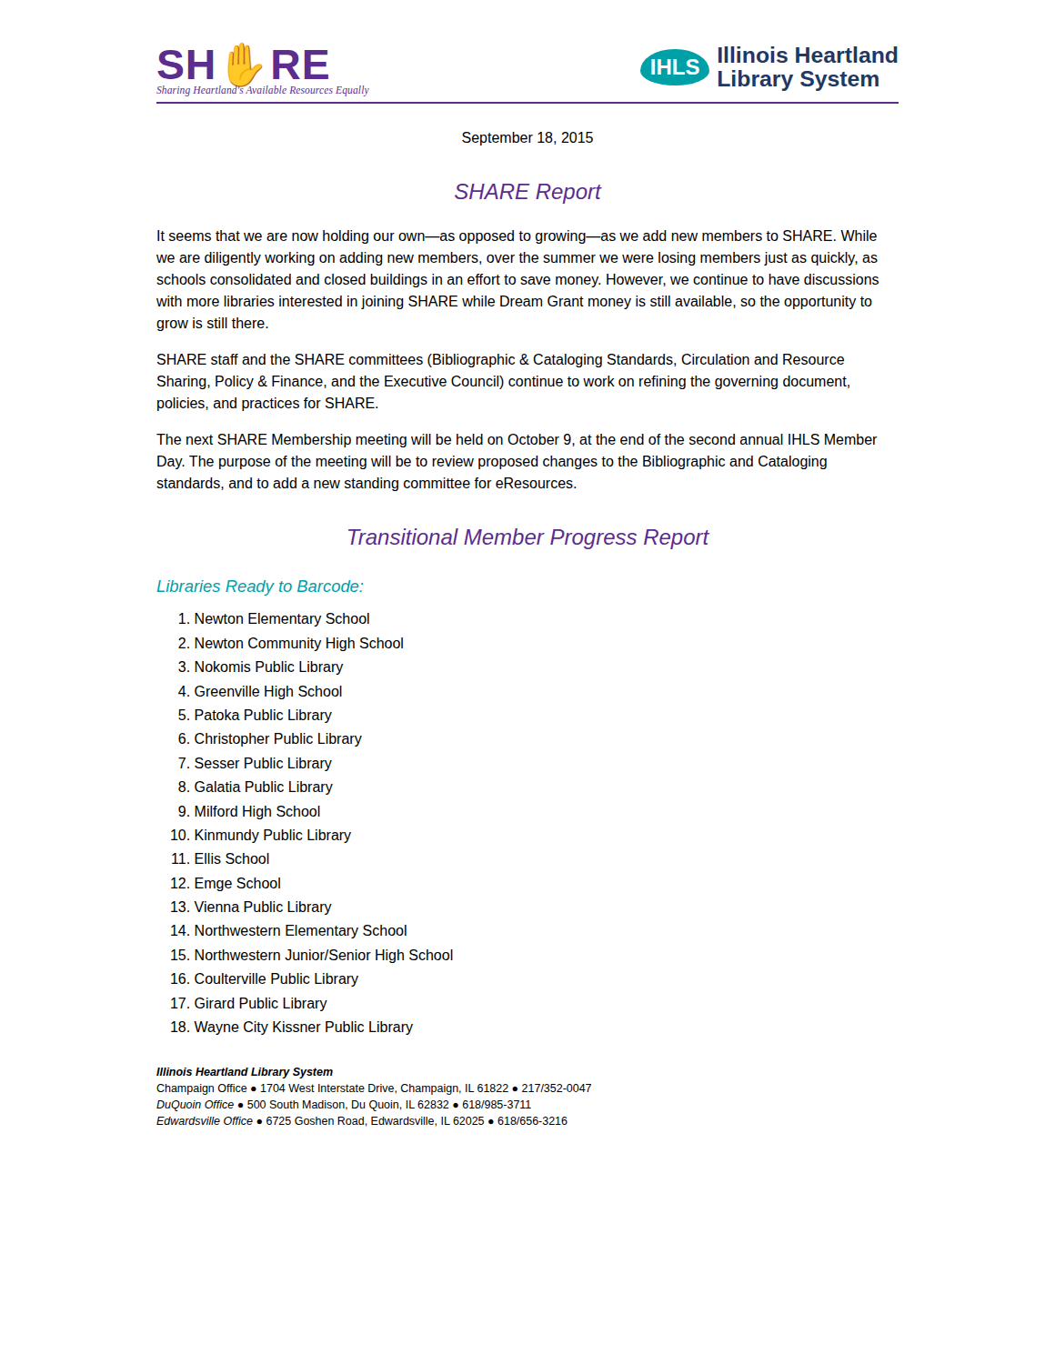SH✋RE
Sharing Heartland's Available Resources Equally
IHLS Illinois Heartland
Library System
September 18, 2015
SHARE Report
It seems that we are now holding our own—as opposed to growing—as we add new members to SHARE. While we are diligently working on adding new members, over the summer we were losing members just as quickly, as schools consolidated and closed buildings in an effort to save money. However, we continue to have discussions with more libraries interested in joining SHARE while Dream Grant money is still available, so the opportunity to grow is still there.
SHARE staff and the SHARE committees (Bibliographic & Cataloging Standards, Circulation and Resource Sharing, Policy & Finance, and the Executive Council) continue to work on refining the governing document, policies, and practices for SHARE.
The next SHARE Membership meeting will be held on October 9, at the end of the second annual IHLS Member Day. The purpose of the meeting will be to review proposed changes to the Bibliographic and Cataloging standards, and to add a new standing committee for eResources.
Transitional Member Progress Report
Libraries Ready to Barcode:
Newton Elementary School
Newton Community High School
Nokomis Public Library
Greenville High School
Patoka Public Library
Christopher Public Library
Sesser Public Library
Galatia Public Library
Milford High School
Kinmundy Public Library
Ellis School
Emge School
Vienna Public Library
Northwestern Elementary School
Northwestern Junior/Senior High School
Coulterville Public Library
Girard Public Library
Wayne City Kissner Public Library
Illinois Heartland Library System
Champaign Office ● 1704 West Interstate Drive, Champaign, IL 61822 ● 217/352-0047
DuQuoin Office ● 500 South Madison, Du Quoin, IL 62832 ● 618/985-3711
Edwardsville Office ● 6725 Goshen Road, Edwardsville, IL 62025 ● 618/656-3216